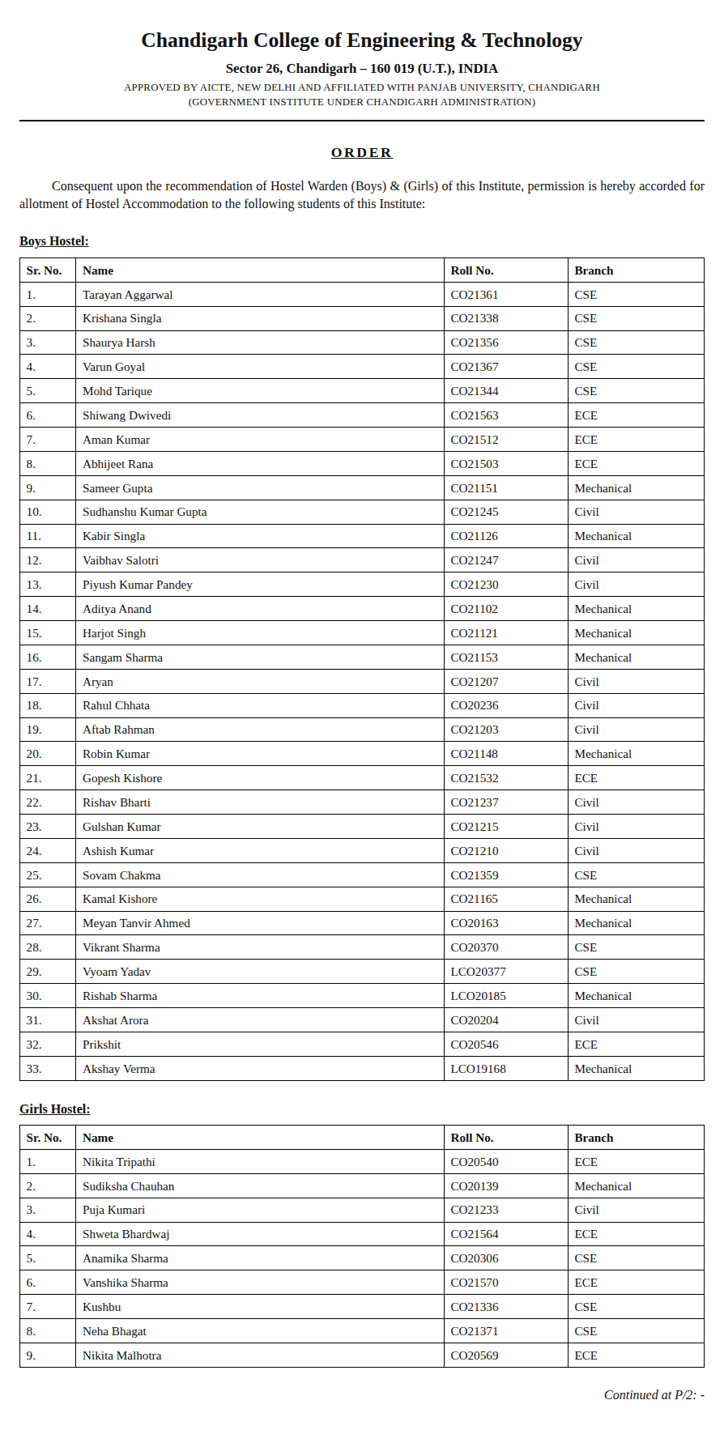Chandigarh College of Engineering & Technology
Sector 26, Chandigarh – 160 019 (U.T.), INDIA
Approved by AICTE, New Delhi and affiliated with Panjab University, Chandigarh
(Government Institute under Chandigarh Administration)
ORDER
Consequent upon the recommendation of Hostel Warden (Boys) & (Girls) of this Institute, permission is hereby accorded for allotment of Hostel Accommodation to the following students of this Institute:
Boys Hostel:
| Sr. No. | Name | Roll No. | Branch |
| --- | --- | --- | --- |
| 1. | Tarayan Aggarwal | CO21361 | CSE |
| 2. | Krishana Singla | CO21338 | CSE |
| 3. | Shaurya Harsh | CO21356 | CSE |
| 4. | Varun Goyal | CO21367 | CSE |
| 5. | Mohd Tarique | CO21344 | CSE |
| 6. | Shiwang Dwivedi | CO21563 | ECE |
| 7. | Aman Kumar | CO21512 | ECE |
| 8. | Abhijeet Rana | CO21503 | ECE |
| 9. | Sameer Gupta | CO21151 | Mechanical |
| 10. | Sudhanshu Kumar Gupta | CO21245 | Civil |
| 11. | Kabir Singla | CO21126 | Mechanical |
| 12. | Vaibhav Salotri | CO21247 | Civil |
| 13. | Piyush Kumar Pandey | CO21230 | Civil |
| 14. | Aditya Anand | CO21102 | Mechanical |
| 15. | Harjot Singh | CO21121 | Mechanical |
| 16. | Sangam Sharma | CO21153 | Mechanical |
| 17. | Aryan | CO21207 | Civil |
| 18. | Rahul Chhata | CO20236 | Civil |
| 19. | Aftab Rahman | CO21203 | Civil |
| 20. | Robin Kumar | CO21148 | Mechanical |
| 21. | Gopesh Kishore | CO21532 | ECE |
| 22. | Rishav Bharti | CO21237 | Civil |
| 23. | Gulshan Kumar | CO21215 | Civil |
| 24. | Ashish Kumar | CO21210 | Civil |
| 25. | Sovam Chakma | CO21359 | CSE |
| 26. | Kamal Kishore | CO21165 | Mechanical |
| 27. | Meyan Tanvir Ahmed | CO20163 | Mechanical |
| 28. | Vikrant Sharma | CO20370 | CSE |
| 29. | Vyoam Yadav | LCO20377 | CSE |
| 30. | Rishab Sharma | LCO20185 | Mechanical |
| 31. | Akshat Arora | CO20204 | Civil |
| 32. | Prikshit | CO20546 | ECE |
| 33. | Akshay Verma | LCO19168 | Mechanical |
Girls Hostel:
| Sr. No. | Name | Roll No. | Branch |
| --- | --- | --- | --- |
| 1. | Nikita Tripathi | CO20540 | ECE |
| 2. | Sudiksha Chauhan | CO20139 | Mechanical |
| 3. | Puja Kumari | CO21233 | Civil |
| 4. | Shweta Bhardwaj | CO21564 | ECE |
| 5. | Anamika Sharma | CO20306 | CSE |
| 6. | Vanshika Sharma | CO21570 | ECE |
| 7. | Kushbu | CO21336 | CSE |
| 8. | Neha Bhagat | CO21371 | CSE |
| 9. | Nikita Malhotra | CO20569 | ECE |
Continued at P/2: -